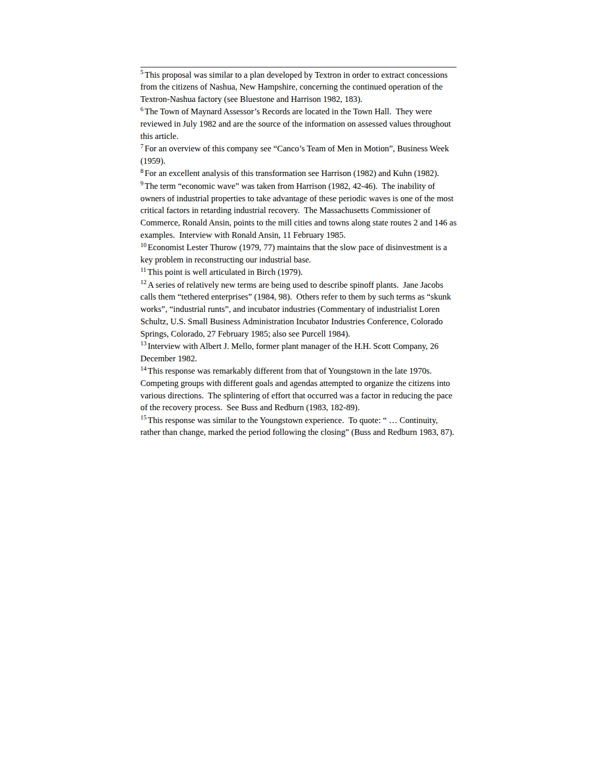5This proposal was similar to a plan developed by Textron in order to extract concessions from the citizens of Nashua, New Hampshire, concerning the continued operation of the Textron-Nashua factory (see Bluestone and Harrison 1982, 183).
6The Town of Maynard Assessor’s Records are located in the Town Hall. They were reviewed in July 1982 and are the source of the information on assessed values throughout this article.
7For an overview of this company see “Canco’s Team of Men in Motion”, Business Week (1959).
8For an excellent analysis of this transformation see Harrison (1982) and Kuhn (1982).
9The term “economic wave” was taken from Harrison (1982, 42-46). The inability of owners of industrial properties to take advantage of these periodic waves is one of the most critical factors in retarding industrial recovery. The Massachusetts Commissioner of Commerce, Ronald Ansin, points to the mill cities and towns along state routes 2 and 146 as examples. Interview with Ronald Ansin, 11 February 1985.
10Economist Lester Thurow (1979, 77) maintains that the slow pace of disinvestment is a key problem in reconstructing our industrial base.
11This point is well articulated in Birch (1979).
12A series of relatively new terms are being used to describe spinoff plants. Jane Jacobs calls them “tethered enterprises” (1984, 98). Others refer to them by such terms as “skunk works”, “industrial runts”, and incubator industries (Commentary of industrialist Loren Schultz, U.S. Small Business Administration Incubator Industries Conference, Colorado Springs, Colorado, 27 February 1985; also see Purcell 1984).
13Interview with Albert J. Mello, former plant manager of the H.H. Scott Company, 26 December 1982.
14This response was remarkably different from that of Youngstown in the late 1970s. Competing groups with different goals and agendas attempted to organize the citizens into various directions. The splintering of effort that occurred was a factor in reducing the pace of the recovery process. See Buss and Redburn (1983, 182-89).
15This response was similar to the Youngstown experience. To quote: “ … Continuity, rather than change, marked the period following the closing” (Buss and Redburn 1983, 87).